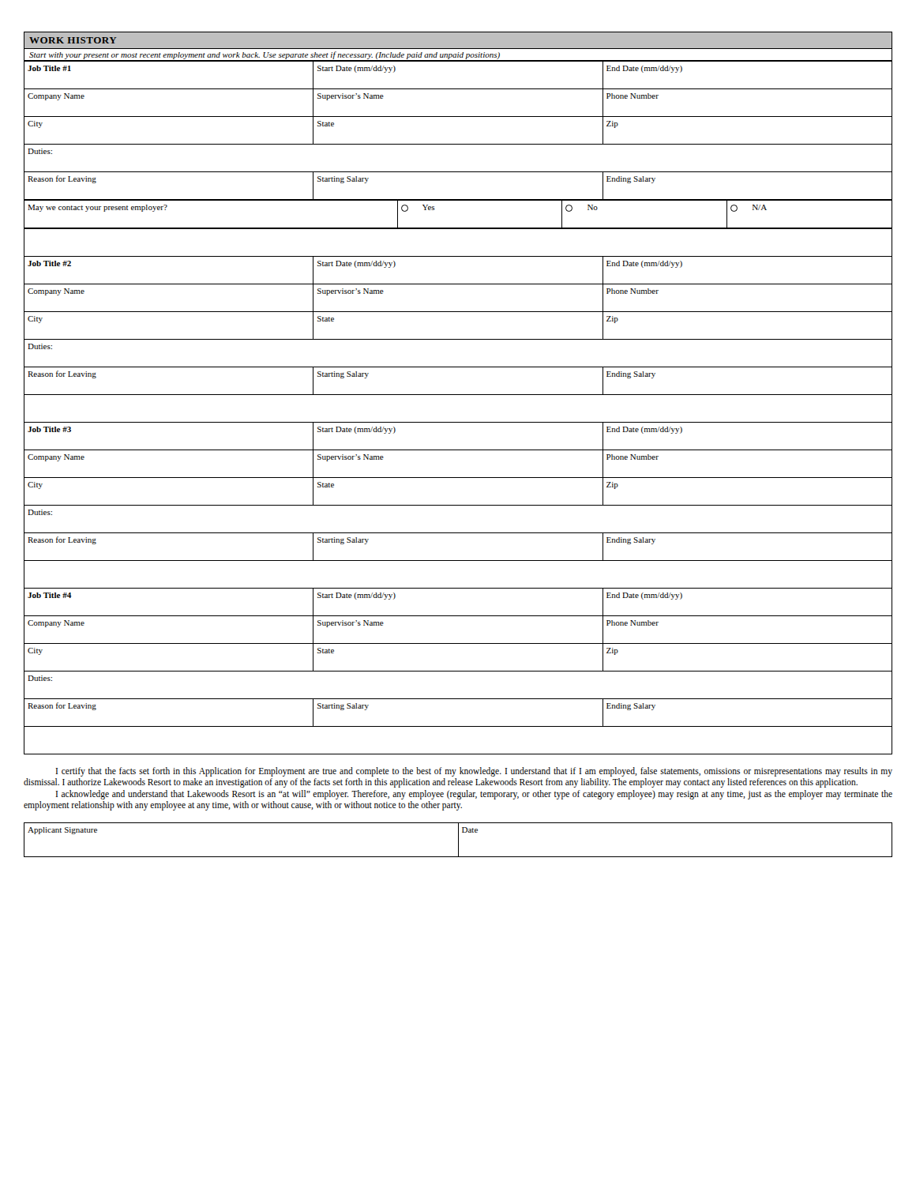WORK HISTORY
Start with your present or most recent employment and work back. Use separate sheet if necessary. (Include paid and unpaid positions)
| Job Title #1 | Start Date (mm/dd/yy) | End Date (mm/dd/yy) |
| Company Name | Supervisor’s Name | Phone Number |
| City | State | Zip |
| Duties: |
| Reason for Leaving | Starting Salary | Ending Salary |
| May we contact your present employer? | Yes | No | N/A |
| Job Title #2 | Start Date (mm/dd/yy) | End Date (mm/dd/yy) |
| Company Name | Supervisor’s Name | Phone Number |
| City | State | Zip |
| Duties: |
| Reason for Leaving | Starting Salary | Ending Salary |
| Job Title #3 | Start Date (mm/dd/yy) | End Date (mm/dd/yy) |
| Company Name | Supervisor’s Name | Phone Number |
| City | State | Zip |
| Duties: |
| Reason for Leaving | Starting Salary | Ending Salary |
| Job Title #4 | Start Date (mm/dd/yy) | End Date (mm/dd/yy) |
| Company Name | Supervisor’s Name | Phone Number |
| City | State | Zip |
| Duties: |
| Reason for Leaving | Starting Salary | Ending Salary |
I certify that the facts set forth in this Application for Employment are true and complete to the best of my knowledge. I understand that if I am employed, false statements, omissions or misrepresentations may results in my dismissal. I authorize Lakewoods Resort to make an investigation of any of the facts set forth in this application and release Lakewoods Resort from any liability. The employer may contact any listed references on this application.
I acknowledge and understand that Lakewoods Resort is an “at will” employer. Therefore, any employee (regular, temporary, or other type of category employee) may resign at any time, just as the employer may terminate the employment relationship with any employee at any time, with or without cause, with or without notice to the other party.
| Applicant Signature | Date |